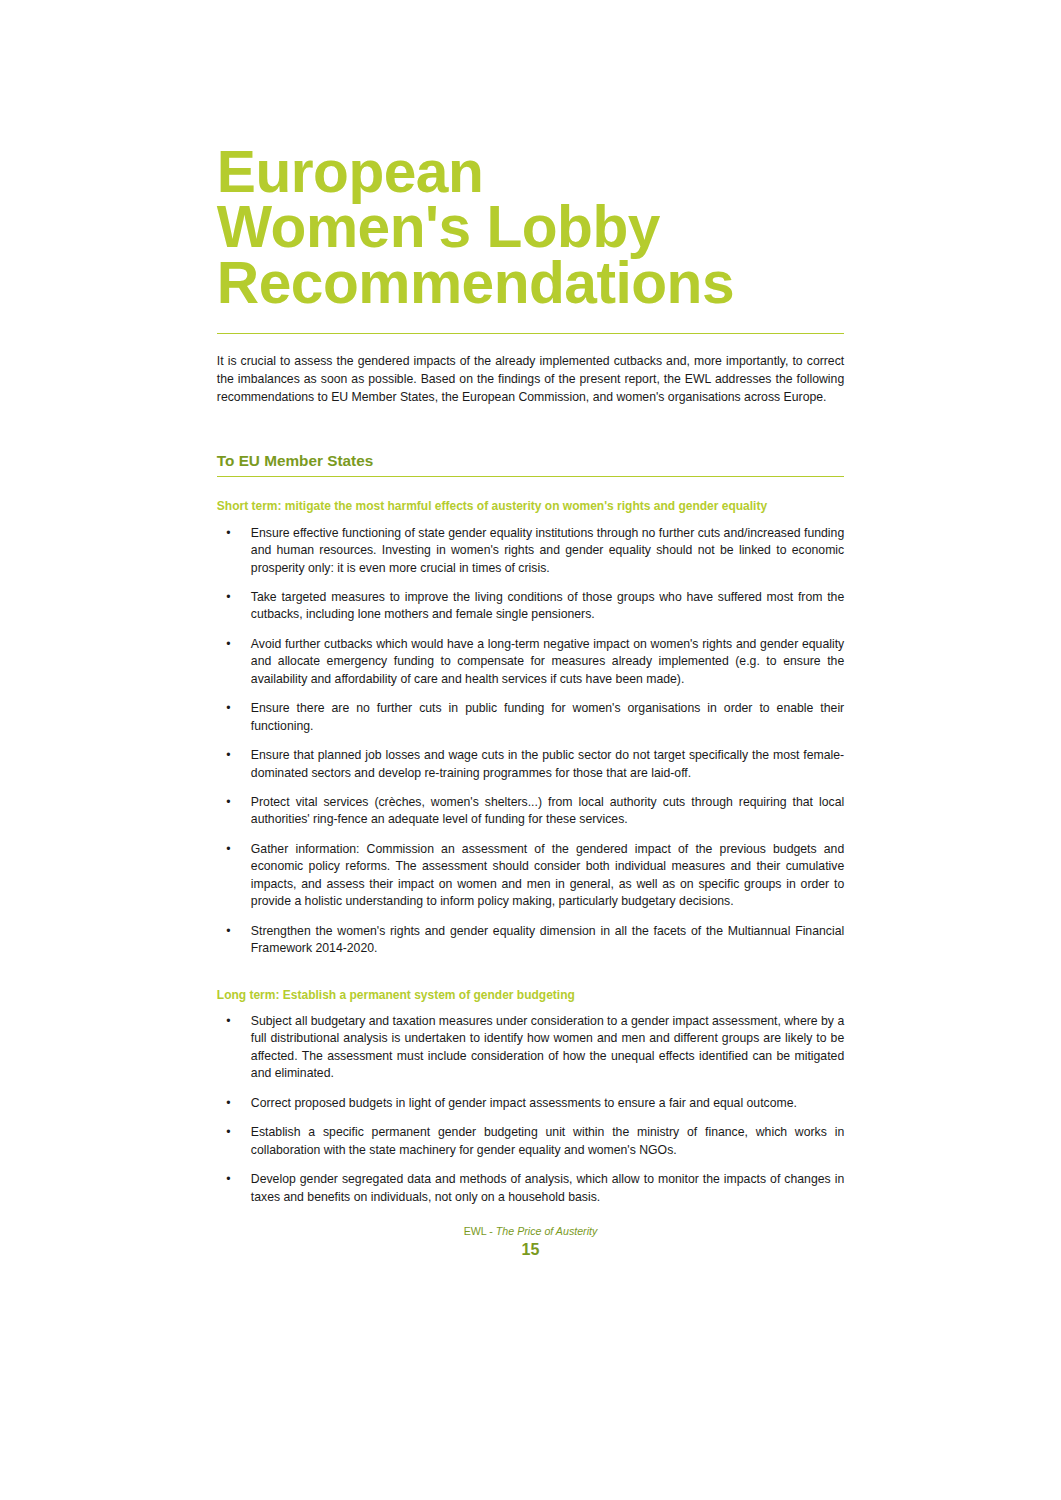European
Women's Lobby
Recommendations
It is crucial to assess the gendered impacts of the already implemented cutbacks and, more importantly, to correct the imbalances as soon as possible. Based on the findings of the present report, the EWL addresses the following recommendations to EU Member States, the European Commission, and women's organisations across Europe.
To EU Member States
Short term: mitigate the most harmful effects of austerity on women's rights and gender equality
Ensure effective functioning of state gender equality institutions through no further cuts and/increased funding and human resources. Investing in women's rights and gender equality should not be linked to economic prosperity only: it is even more crucial in times of crisis.
Take targeted measures to improve the living conditions of those groups who have suffered most from the cutbacks, including lone mothers and female single pensioners.
Avoid further cutbacks which would have a long-term negative impact on women's rights and gender equality and allocate emergency funding to compensate for measures already implemented (e.g. to ensure the availability and affordability of care and health services if cuts have been made).
Ensure there are no further cuts in public funding for women's organisations in order to enable their functioning.
Ensure that planned job losses and wage cuts in the public sector do not target specifically the most female-dominated sectors and develop re-training programmes for those that are laid-off.
Protect vital services (crèches, women's shelters...) from local authority cuts through requiring that local authorities' ring-fence an adequate level of funding for these services.
Gather information: Commission an assessment of the gendered impact of the previous budgets and economic policy reforms. The assessment should consider both individual measures and their cumulative impacts, and assess their impact on women and men in general, as well as on specific groups in order to provide a holistic understanding to inform policy making, particularly budgetary decisions.
Strengthen the women's rights and gender equality dimension in all the facets of the Multiannual Financial Framework 2014-2020.
Long term: Establish a permanent system of gender budgeting
Subject all budgetary and taxation measures under consideration to a gender impact assessment, where by a full distributional analysis is undertaken to identify how women and men and different groups are likely to be affected. The assessment must include consideration of how the unequal effects identified can be mitigated and eliminated.
Correct proposed budgets in light of gender impact assessments to ensure a fair and equal outcome.
Establish a specific permanent gender budgeting unit within the ministry of finance, which works in collaboration with the state machinery for gender equality and women's NGOs.
Develop gender segregated data and methods of analysis, which allow to monitor the impacts of changes in taxes and benefits on individuals, not only on a household basis.
EWL - The Price of Austerity
15